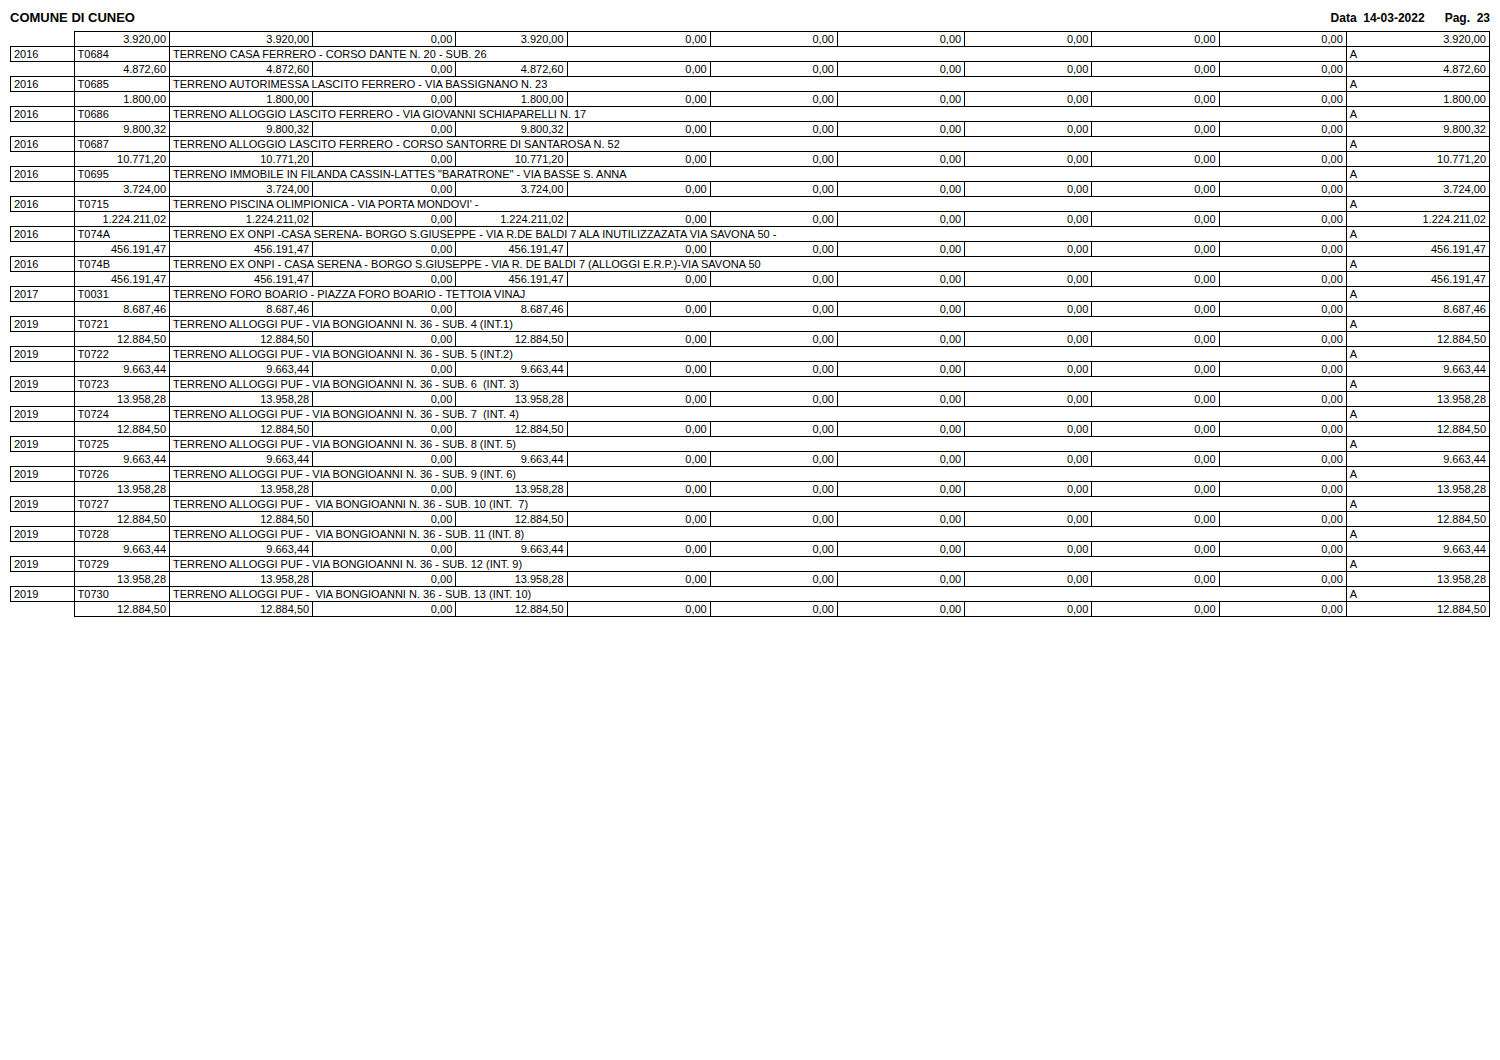COMUNE DI CUNEO
Data 14-03-2022 Pag. 23
| | 3.920,00 | 3.920,00 | 0,00 | 3.920,00 | 0,00 | 0,00 | 0,00 | 0,00 | 0,00 | 0,00 | 3.920,00 |
| 2016 | T0684 | TERRENO CASA FERRERO - CORSO DANTE N. 20 - SUB. 26 | A |
| | 4.872,60 | 4.872,60 | 0,00 | 4.872,60 | 0,00 | 0,00 | 0,00 | 0,00 | 0,00 | 0,00 | 4.872,60 |
| 2016 | T0685 | TERRENO AUTORIMESSA LASCITO FERRERO - VIA BASSIGNANO N. 23 | A |
| | 1.800,00 | 1.800,00 | 0,00 | 1.800,00 | 0,00 | 0,00 | 0,00 | 0,00 | 0,00 | 0,00 | 1.800,00 |
| 2016 | T0686 | TERRENO ALLOGGIO LASCITO FERRERO - VIA GIOVANNI SCHIAPARELLI N. 17 | A |
| | 9.800,32 | 9.800,32 | 0,00 | 9.800,32 | 0,00 | 0,00 | 0,00 | 0,00 | 0,00 | 0,00 | 9.800,32 |
| 2016 | T0687 | TERRENO ALLOGGIO LASCITO FERRERO - CORSO SANTORRE DI SANTAROSA N. 52 | A |
| | 10.771,20 | 10.771,20 | 0,00 | 10.771,20 | 0,00 | 0,00 | 0,00 | 0,00 | 0,00 | 0,00 | 10.771,20 |
| 2016 | T0695 | TERRENO IMMOBILE IN FILANDA CASSIN-LATTES "BARATRONE" - VIA BASSE S. ANNA | A |
| | 3.724,00 | 3.724,00 | 0,00 | 3.724,00 | 0,00 | 0,00 | 0,00 | 0,00 | 0,00 | 0,00 | 3.724,00 |
| 2016 | T0715 | TERRENO PISCINA OLIMPIONICA - VIA PORTA MONDOVI' - | A |
| | 1.224.211,02 | 1.224.211,02 | 0,00 | 1.224.211,02 | 0,00 | 0,00 | 0,00 | 0,00 | 0,00 | 0,00 | 1.224.211,02 |
| 2016 | T074A | TERRENO EX ONPI -CASA SERENA- BORGO S.GIUSEPPE - VIA R.DE BALDI 7 ALA INUTILIZZAZATA VIA SAVONA 50 - | A |
| | 456.191,47 | 456.191,47 | 0,00 | 456.191,47 | 0,00 | 0,00 | 0,00 | 0,00 | 0,00 | 0,00 | 456.191,47 |
| 2016 | T074B | TERRENO EX ONPI - CASA SERENA - BORGO S.GIUSEPPE - VIA R. DE BALDI 7 (ALLOGGI E.R.P.)-VIA SAVONA 50 | A |
| | 456.191,47 | 456.191,47 | 0,00 | 456.191,47 | 0,00 | 0,00 | 0,00 | 0,00 | 0,00 | 0,00 | 456.191,47 |
| 2017 | T0031 | TERRENO FORO BOARIO - PIAZZA FORO BOARIO - TETTOIA VINAJ | A |
| | 8.687,46 | 8.687,46 | 0,00 | 8.687,46 | 0,00 | 0,00 | 0,00 | 0,00 | 0,00 | 0,00 | 8.687,46 |
| 2019 | T0721 | TERRENO ALLOGGI PUF - VIA BONGIOANNI N. 36 - SUB. 4 (INT.1) | A |
| | 12.884,50 | 12.884,50 | 0,00 | 12.884,50 | 0,00 | 0,00 | 0,00 | 0,00 | 0,00 | 0,00 | 12.884,50 |
| 2019 | T0722 | TERRENO ALLOGGI PUF - VIA BONGIOANNI N. 36 - SUB. 5 (INT.2) | A |
| | 9.663,44 | 9.663,44 | 0,00 | 9.663,44 | 0,00 | 0,00 | 0,00 | 0,00 | 0,00 | 0,00 | 9.663,44 |
| 2019 | T0723 | TERRENO ALLOGGI PUF - VIA BONGIOANNI N. 36 - SUB. 6 (INT. 3) | A |
| | 13.958,28 | 13.958,28 | 0,00 | 13.958,28 | 0,00 | 0,00 | 0,00 | 0,00 | 0,00 | 0,00 | 13.958,28 |
| 2019 | T0724 | TERRENO ALLOGGI PUF - VIA BONGIOANNI N. 36 - SUB. 7 (INT. 4) | A |
| | 12.884,50 | 12.884,50 | 0,00 | 12.884,50 | 0,00 | 0,00 | 0,00 | 0,00 | 0,00 | 0,00 | 12.884,50 |
| 2019 | T0725 | TERRENO ALLOGGI PUF - VIA BONGIOANNI N. 36 - SUB. 8 (INT. 5) | A |
| | 9.663,44 | 9.663,44 | 0,00 | 9.663,44 | 0,00 | 0,00 | 0,00 | 0,00 | 0,00 | 0,00 | 9.663,44 |
| 2019 | T0726 | TERRENO ALLOGGI PUF - VIA BONGIOANNI N. 36 - SUB. 9 (INT. 6) | A |
| | 13.958,28 | 13.958,28 | 0,00 | 13.958,28 | 0,00 | 0,00 | 0,00 | 0,00 | 0,00 | 0,00 | 13.958,28 |
| 2019 | T0727 | TERRENO ALLOGGI PUF - VIA BONGIOANNI N. 36 - SUB. 10 (INT. 7) | A |
| | 12.884,50 | 12.884,50 | 0,00 | 12.884,50 | 0,00 | 0,00 | 0,00 | 0,00 | 0,00 | 0,00 | 12.884,50 |
| 2019 | T0728 | TERRENO ALLOGGI PUF - VIA BONGIOANNI N. 36 - SUB. 11 (INT. 8) | A |
| | 9.663,44 | 9.663,44 | 0,00 | 9.663,44 | 0,00 | 0,00 | 0,00 | 0,00 | 0,00 | 0,00 | 9.663,44 |
| 2019 | T0729 | TERRENO ALLOGGI PUF - VIA BONGIOANNI N. 36 - SUB. 12 (INT. 9) | A |
| | 13.958,28 | 13.958,28 | 0,00 | 13.958,28 | 0,00 | 0,00 | 0,00 | 0,00 | 0,00 | 0,00 | 13.958,28 |
| 2019 | T0730 | TERRENO ALLOGGI PUF - VIA BONGIOANNI N. 36 - SUB. 13 (INT. 10) | A |
| | 12.884,50 | 12.884,50 | 0,00 | 12.884,50 | 0,00 | 0,00 | 0,00 | 0,00 | 0,00 | 0,00 | 12.884,50 |